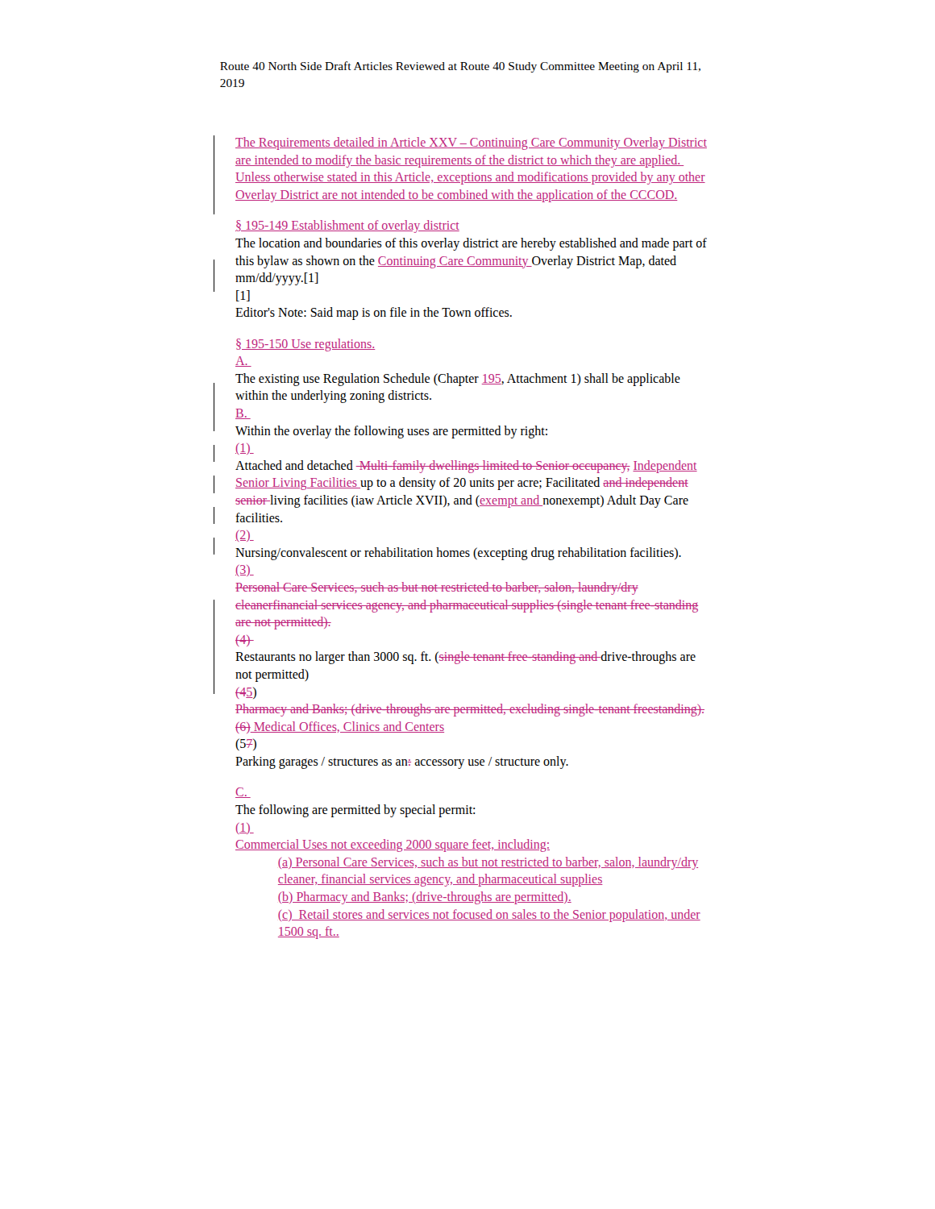Route 40 North Side Draft Articles Reviewed at Route 40 Study Committee Meeting on April 11, 2019
The Requirements detailed in Article XXV – Continuing Care Community Overlay District are intended to modify the basic requirements of the district to which they are applied. Unless otherwise stated in this Article, exceptions and modifications provided by any other Overlay District are not intended to be combined with the application of the CCCOD.
§ 195-149 Establishment of overlay district
The location and boundaries of this overlay district are hereby established and made part of this bylaw as shown on the Continuing Care Community Overlay District Map, dated mm/dd/yyyy.[1]
[1]
Editor's Note: Said map is on file in the Town offices.
§ 195-150 Use regulations.
A.
The existing use Regulation Schedule (Chapter 195, Attachment 1) shall be applicable within the underlying zoning districts.
B.
Within the overlay the following uses are permitted by right:
(1)
Attached and detached Multi-family dwellings limited to Senior occupancy, Independent Senior Living Facilities up to a density of 20 units per acre; Facilitated and independent senior living facilities (iaw Article XVII), and (exempt and nonexempt) Adult Day Care facilities.
(2)
Nursing/convalescent or rehabilitation homes (excepting drug rehabilitation facilities).
(3)
Personal Care Services, such as but not restricted to barber, salon, laundry/dry cleanerfinancial services agency, and pharmaceutical supplies (single tenant free-standing are not permitted).
(4)
Restaurants no larger than 3000 sq. ft. (single tenant free-standing and drive-throughs are not permitted)
(45)
Pharmacy and Banks; (drive-throughs are permitted, excluding single-tenant freestanding).
(6) Medical Offices, Clinics and Centers
(57)
Parking garages / structures as an: accessory use / structure only.
C.
The following are permitted by special permit:
(1)
Commercial Uses not exceeding 2000 square feet, including:
(a) Personal Care Services, such as but not restricted to barber, salon, laundry/dry cleaner, financial services agency, and pharmaceutical supplies
(b) Pharmacy and Banks; (drive-throughs are permitted).
(c) Retail stores and services not focused on sales to the Senior population, under 1500 sq. ft..